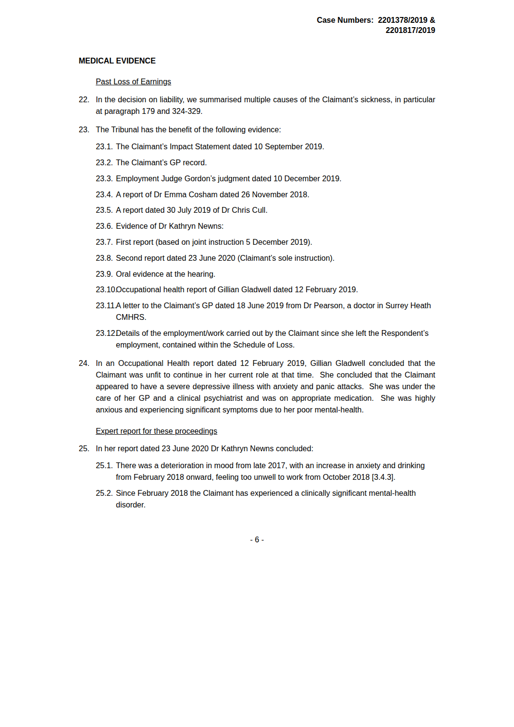Case Numbers: 2201378/2019 &
2201817/2019
MEDICAL EVIDENCE
Past Loss of Earnings
22. In the decision on liability, we summarised multiple causes of the Claimant’s sickness, in particular at paragraph 179 and 324-329.
23. The Tribunal has the benefit of the following evidence:
23.1. The Claimant’s Impact Statement dated 10 September 2019.
23.2. The Claimant’s GP record.
23.3. Employment Judge Gordon’s judgment dated 10 December 2019.
23.4. A report of Dr Emma Cosham dated 26 November 2018.
23.5. A report dated 30 July 2019 of Dr Chris Cull.
23.6. Evidence of Dr Kathryn Newns:
23.7. First report (based on joint instruction 5 December 2019).
23.8. Second report dated 23 June 2020 (Claimant’s sole instruction).
23.9. Oral evidence at the hearing.
23.10. Occupational health report of Gillian Gladwell dated 12 February 2019.
23.11. A letter to the Claimant’s GP dated 18 June 2019 from Dr Pearson, a doctor in Surrey Heath CMHRS.
23.12. Details of the employment/work carried out by the Claimant since she left the Respondent’s employment, contained within the Schedule of Loss.
24. In an Occupational Health report dated 12 February 2019, Gillian Gladwell concluded that the Claimant was unfit to continue in her current role at that time. She concluded that the Claimant appeared to have a severe depressive illness with anxiety and panic attacks. She was under the care of her GP and a clinical psychiatrist and was on appropriate medication. She was highly anxious and experiencing significant symptoms due to her poor mental-health.
Expert report for these proceedings
25. In her report dated 23 June 2020 Dr Kathryn Newns concluded:
25.1. There was a deterioration in mood from late 2017, with an increase in anxiety and drinking from February 2018 onward, feeling too unwell to work from October 2018 [3.4.3].
25.2. Since February 2018 the Claimant has experienced a clinically significant mental-health disorder.
- 6 -